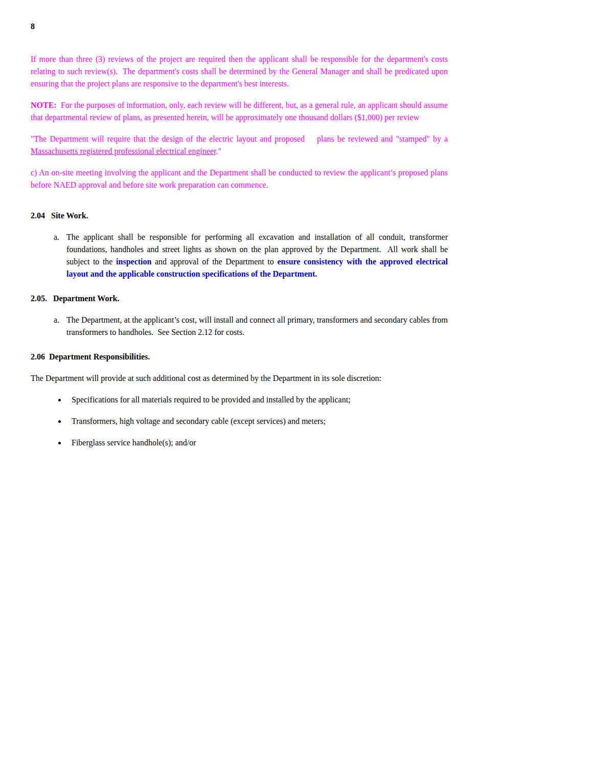8
If more than three (3) reviews of the project are required then the applicant shall be responsible for the department's costs relating to such review(s). The department's costs shall be determined by the General Manager and shall be predicated upon ensuring that the project plans are responsive to the department's best interests.
NOTE: For the purposes of information, only, each review will be different, but, as a general rule, an applicant should assume that departmental review of plans, as presented herein, will be approximately one thousand dollars ($1,000) per review
"The Department will require that the design of the electric layout and proposed plans be reviewed and "stamped" by a Massachusetts registered professional electrical engineer."
c) An on-site meeting involving the applicant and the Department shall be conducted to review the applicant’s proposed plans before NAED approval and before site work preparation can commence.
2.04 Site Work.
The applicant shall be responsible for performing all excavation and installation of all conduit, transformer foundations, handholes and street lights as shown on the plan approved by the Department. All work shall be subject to the inspection and approval of the Department to ensure consistency with the approved electrical layout and the applicable construction specifications of the Department.
2.05. Department Work.
The Department, at the applicant’s cost, will install and connect all primary, transformers and secondary cables from transformers to handholes. See Section 2.12 for costs.
2.06 Department Responsibilities.
The Department will provide at such additional cost as determined by the Department in its sole discretion:
Specifications for all materials required to be provided and installed by the applicant;
Transformers, high voltage and secondary cable (except services) and meters;
Fiberglass service handhole(s); and/or